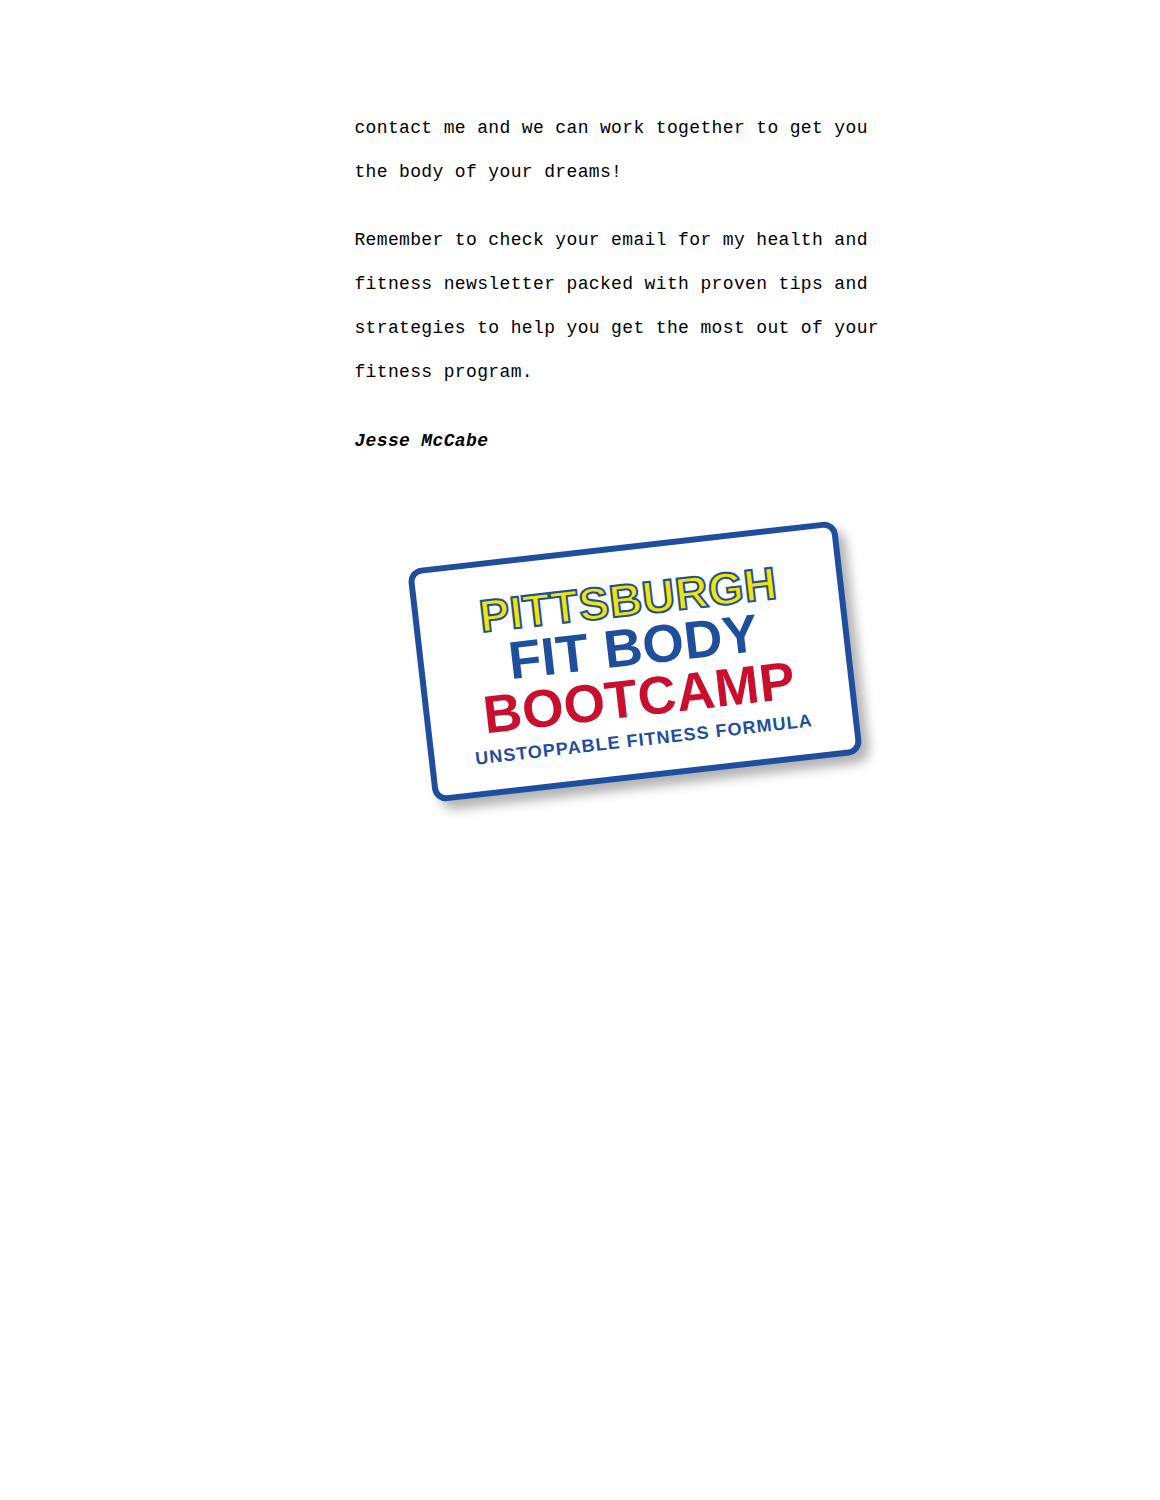contact me and we can work together to get you the body of your dreams!
Remember to check your email for my health and fitness newsletter packed with proven tips and strategies to help you get the most out of your fitness program.
Jesse McCabe
Pittsburgh Fit Body Bootcamp Unstoppable Fitness Formula